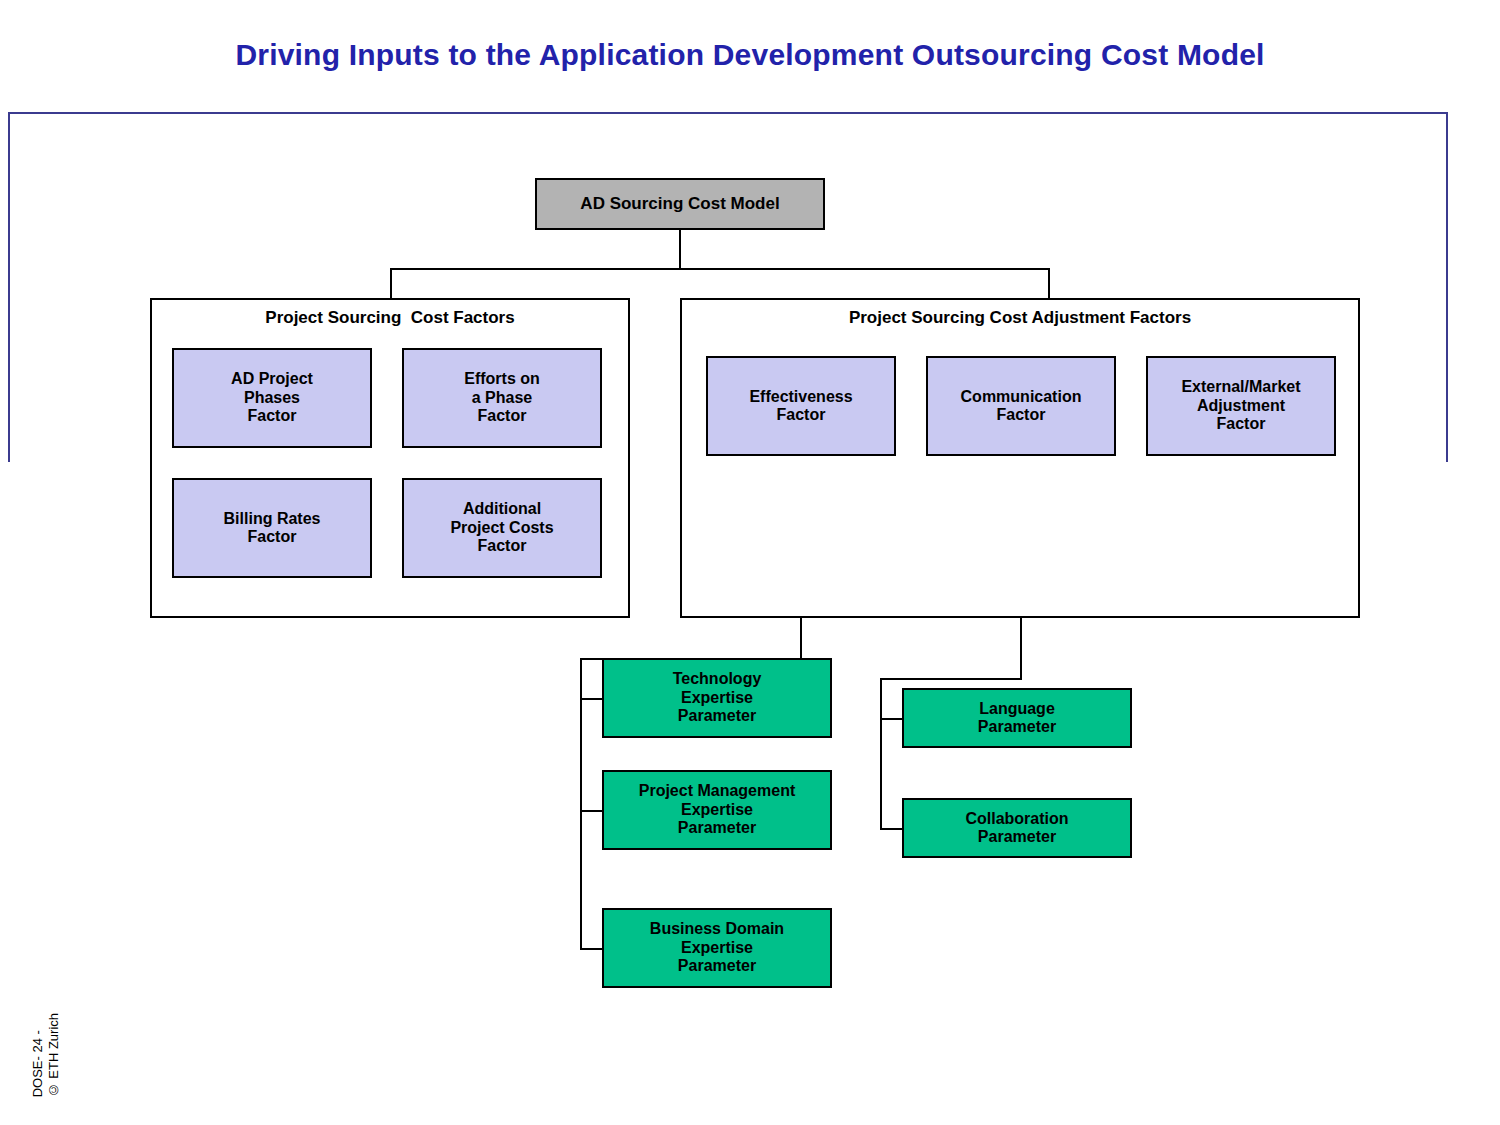Driving Inputs to the Application Development Outsourcing Cost Model
AD Sourcing Cost Model
Project Sourcing Cost Factors
AD Project
Phases
Factor
Efforts on
a Phase
Factor
Billing Rates
Factor
Additional
Project Costs
Factor
Project Sourcing Cost Adjustment Factors
Effectiveness
Factor
Communication
Factor
External/Market
Adjustment
Factor
Technology
Expertise
Parameter
Project Management
Expertise
Parameter
Business Domain
Expertise
Parameter
Language
Parameter
Collaboration
Parameter
DOSE- 24 -
© ETH Zurich